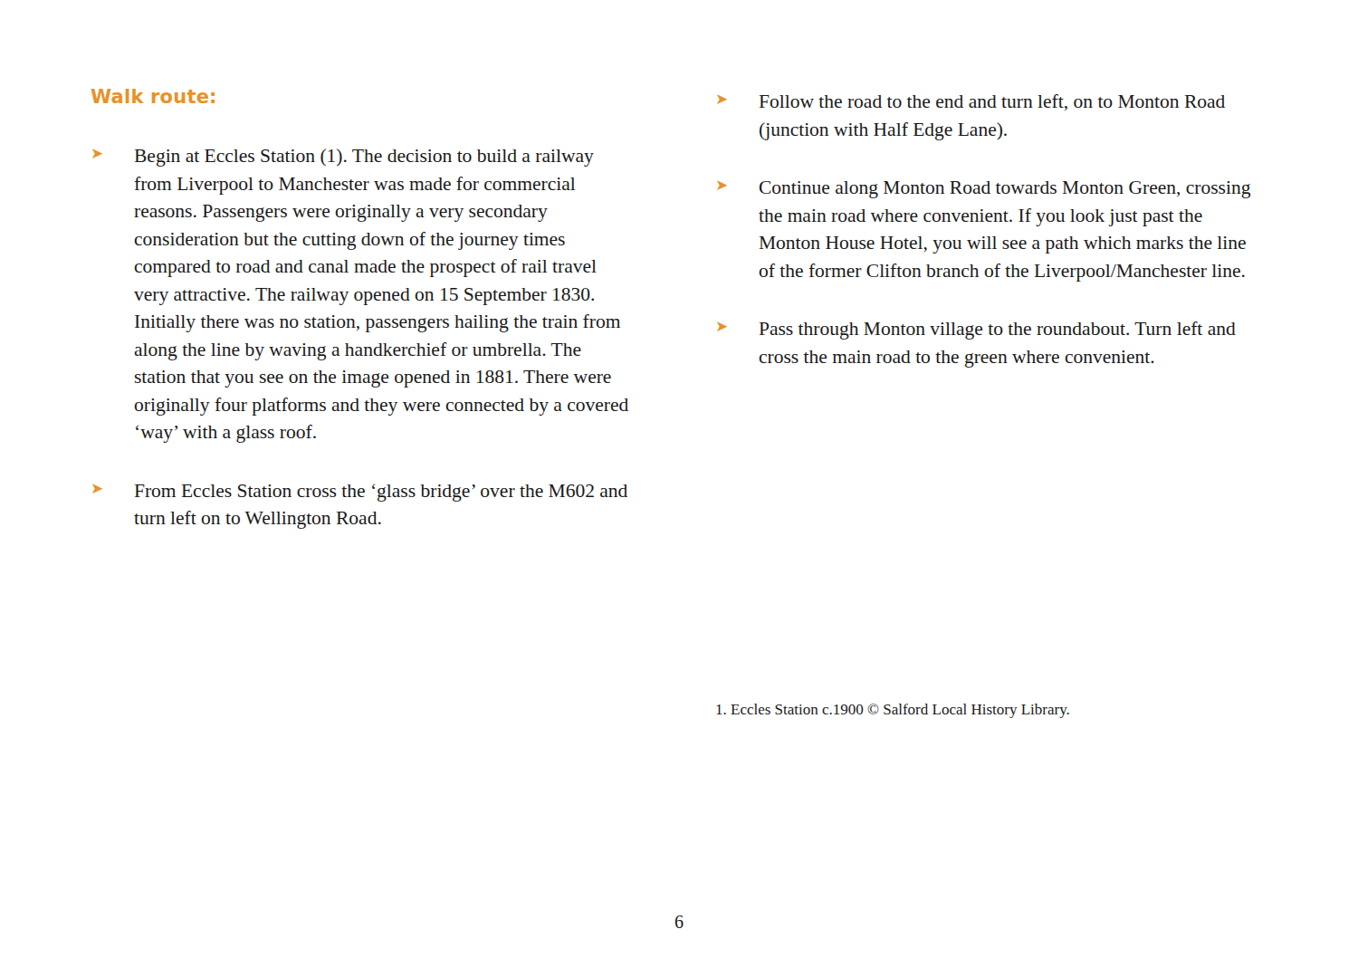Walk route:
Begin at Eccles Station (1). The decision to build a railway from Liverpool to Manchester was made for commercial reasons. Passengers were originally a very secondary consideration but the cutting down of the journey times compared to road and canal made the prospect of rail travel very attractive. The railway opened on 15 September 1830. Initially there was no station, passengers hailing the train from along the line by waving a handkerchief or umbrella. The station that you see on the image opened in 1881. There were originally four platforms and they were connected by a covered ‘way’ with a glass roof.
From Eccles Station cross the ‘glass bridge’ over the M602 and turn left on to Wellington Road.
Follow the road to the end and turn left, on to Monton Road (junction with Half Edge Lane).
Continue along Monton Road towards Monton Green, crossing the main road where convenient. If you look just past the Monton House Hotel, you will see a path which marks the line of the former Clifton branch of the Liverpool/Manchester line.
Pass through Monton village to the roundabout. Turn left and cross the main road to the green where convenient.
1. Eccles Station c.1900 © Salford Local History Library.
6